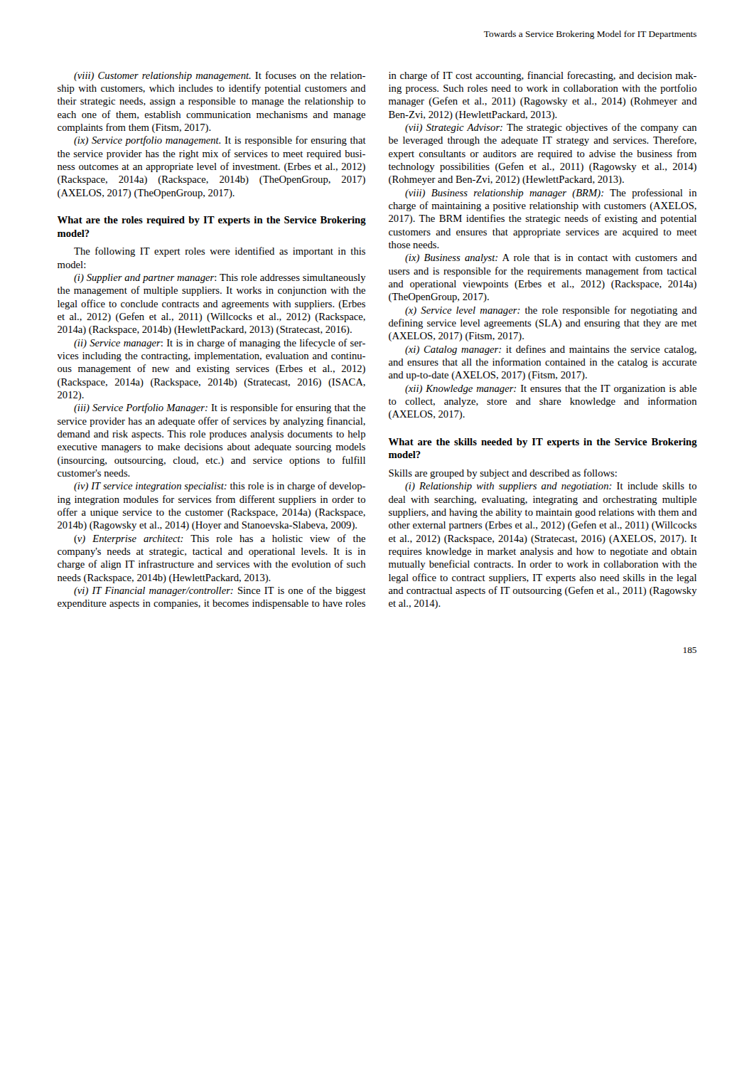Towards a Service Brokering Model for IT Departments
(viii) Customer relationship management. It focuses on the relationship with customers, which includes to identify potential customers and their strategic needs, assign a responsible to manage the relationship to each one of them, establish communication mechanisms and manage complaints from them (Fitsm, 2017).
(ix) Service portfolio management. It is responsible for ensuring that the service provider has the right mix of services to meet required business outcomes at an appropriate level of investment. (Erbes et al., 2012) (Rackspace, 2014a) (Rackspace, 2014b) (TheOpenGroup, 2017) (AXELOS, 2017) (TheOpenGroup, 2017).
What are the roles required by IT experts in the Service Brokering model?
The following IT expert roles were identified as important in this model:
(i) Supplier and partner manager: This role addresses simultaneously the management of multiple suppliers. It works in conjunction with the legal office to conclude contracts and agreements with suppliers. (Erbes et al., 2012) (Gefen et al., 2011) (Willcocks et al., 2012) (Rackspace, 2014a) (Rackspace, 2014b) (HewlettPackard, 2013) (Stratecast, 2016).
(ii) Service manager: It is in charge of managing the lifecycle of services including the contracting, implementation, evaluation and continuous management of new and existing services (Erbes et al., 2012) (Rackspace, 2014a) (Rackspace, 2014b) (Stratecast, 2016) (ISACA, 2012).
(iii) Service Portfolio Manager: It is responsible for ensuring that the service provider has an adequate offer of services by analyzing financial, demand and risk aspects. This role produces analysis documents to help executive managers to make decisions about adequate sourcing models (insourcing, outsourcing, cloud, etc.) and service options to fulfill customer's needs.
(iv) IT service integration specialist: this role is in charge of developing integration modules for services from different suppliers in order to offer a unique service to the customer (Rackspace, 2014a) (Rackspace, 2014b) (Ragowsky et al., 2014) (Hoyer and Stanoevska-Slabeva, 2009).
(v) Enterprise architect: This role has a holistic view of the company's needs at strategic, tactical and operational levels. It is in charge of align IT infrastructure and services with the evolution of such needs (Rackspace, 2014b) (HewlettPackard, 2013).
(vi) IT Financial manager/controller: Since IT is one of the biggest expenditure aspects in companies, it becomes indispensable to have roles in charge of IT cost accounting, financial forecasting, and decision making process. Such roles need to work in collaboration with the portfolio manager (Gefen et al., 2011) (Ragowsky et al., 2014) (Rohmeyer and Ben-Zvi, 2012) (HewlettPackard, 2013).
(vii) Strategic Advisor: The strategic objectives of the company can be leveraged through the adequate IT strategy and services. Therefore, expert consultants or auditors are required to advise the business from technology possibilities (Gefen et al., 2011) (Ragowsky et al., 2014) (Rohmeyer and Ben-Zvi, 2012) (HewlettPackard, 2013).
(viii) Business relationship manager (BRM): The professional in charge of maintaining a positive relationship with customers (AXELOS, 2017). The BRM identifies the strategic needs of existing and potential customers and ensures that appropriate services are acquired to meet those needs.
(ix) Business analyst: A role that is in contact with customers and users and is responsible for the requirements management from tactical and operational viewpoints (Erbes et al., 2012) (Rackspace, 2014a) (TheOpenGroup, 2017).
(x) Service level manager: the role responsible for negotiating and defining service level agreements (SLA) and ensuring that they are met (AXELOS, 2017) (Fitsm, 2017).
(xi) Catalog manager: it defines and maintains the service catalog, and ensures that all the information contained in the catalog is accurate and up-to-date (AXELOS, 2017) (Fitsm, 2017).
(xii) Knowledge manager: It ensures that the IT organization is able to collect, analyze, store and share knowledge and information (AXELOS, 2017).
What are the skills needed by IT experts in the Service Brokering model?
Skills are grouped by subject and described as follows:
(i) Relationship with suppliers and negotiation: It include skills to deal with searching, evaluating, integrating and orchestrating multiple suppliers, and having the ability to maintain good relations with them and other external partners (Erbes et al., 2012) (Gefen et al., 2011) (Willcocks et al., 2012) (Rackspace, 2014a) (Stratecast, 2016) (AXELOS, 2017). It requires knowledge in market analysis and how to negotiate and obtain mutually beneficial contracts. In order to work in collaboration with the legal office to contract suppliers, IT experts also need skills in the legal and contractual aspects of IT outsourcing (Gefen et al., 2011) (Ragowsky et al., 2014).
185